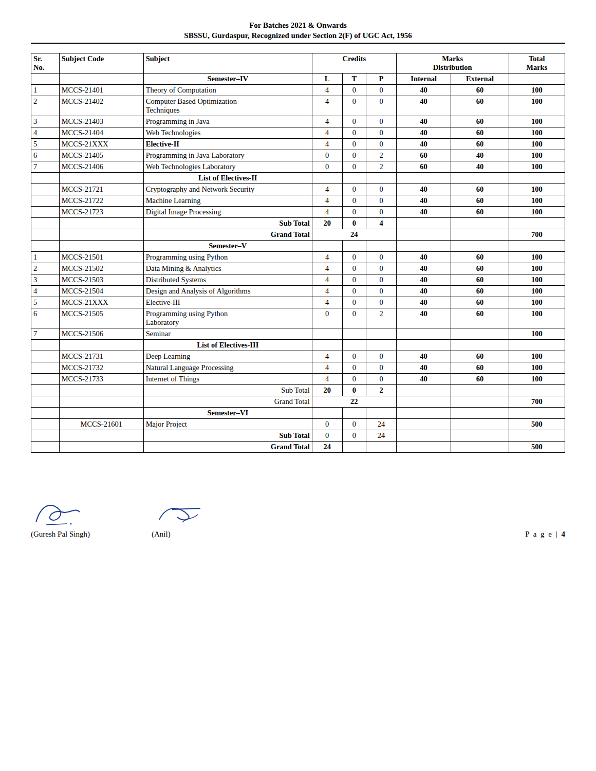For Batches 2021 & Onwards
SBSSU, Gurdaspur, Recognized under Section 2(F) of UGC Act, 1956
| Sr. No. | Subject Code | Subject | Credits | Marks Distribution | Total Marks |
| --- | --- | --- | --- | --- | --- |
| | | Semester–IV | L | T | P | Internal | External | |
| 1 | MCCS-21401 | Theory of Computation | 4 | 0 | 0 | 40 | 60 | 100 |
| 2 | MCCS-21402 | Computer Based Optimization Techniques | 4 | 0 | 0 | 40 | 60 | 100 |
| 3 | MCCS-21403 | Programming in Java | 4 | 0 | 0 | 40 | 60 | 100 |
| 4 | MCCS-21404 | Web Technologies | 4 | 0 | 0 | 40 | 60 | 100 |
| 5 | MCCS-21XXX | Elective-II | 4 | 0 | 0 | 40 | 60 | 100 |
| 6 | MCCS-21405 | Programming in Java Laboratory | 0 | 0 | 2 | 60 | 40 | 100 |
| 7 | MCCS-21406 | Web Technologies Laboratory | 0 | 0 | 2 | 60 | 40 | 100 |
| | | List of Electives-II | | | | | | |
| | MCCS-21721 | Cryptography and Network Security | 4 | 0 | 0 | 40 | 60 | 100 |
| | MCCS-21722 | Machine Learning | 4 | 0 | 0 | 40 | 60 | 100 |
| | MCCS-21723 | Digital Image Processing | 4 | 0 | 0 | 40 | 60 | 100 |
| | | Sub Total | 20 | 0 | 4 | | | |
| | | Grand Total | 24 | | | 700 |
| | | Semester–V | | | | | | |
| 1 | MCCS-21501 | Programming using Python | 4 | 0 | 0 | 40 | 60 | 100 |
| 2 | MCCS-21502 | Data Mining & Analytics | 4 | 0 | 0 | 40 | 60 | 100 |
| 3 | MCCS-21503 | Distributed Systems | 4 | 0 | 0 | 40 | 60 | 100 |
| 4 | MCCS-21504 | Design and Analysis of Algorithms | 4 | 0 | 0 | 40 | 60 | 100 |
| 5 | MCCS-21XXX | Elective-III | 4 | 0 | 0 | 40 | 60 | 100 |
| 6 | MCCS-21505 | Programming using Python Laboratory | 0 | 0 | 2 | 40 | 60 | 100 |
| 7 | MCCS-21506 | Seminar | | | | | | 100 |
| | | List of Electives-III | | | | | | |
| | MCCS-21731 | Deep Learning | 4 | 0 | 0 | 40 | 60 | 100 |
| | MCCS-21732 | Natural Language Processing | 4 | 0 | 0 | 40 | 60 | 100 |
| | MCCS-21733 | Internet of Things | 4 | 0 | 0 | 40 | 60 | 100 |
| | | Sub Total | 20 | 0 | 2 | | | |
| | | Grand Total | 22 | | | 700 |
| | | Semester–VI | | | | | | |
| | MCCS-21601 | Major Project | 0 | 0 | 24 | | | 500 |
| | | Sub Total | 0 | 0 | 24 | | | |
| | | Grand Total | 24 | | | | | 500 |
(Guresh Pal Singh)
(Anil)
P a g e | 4